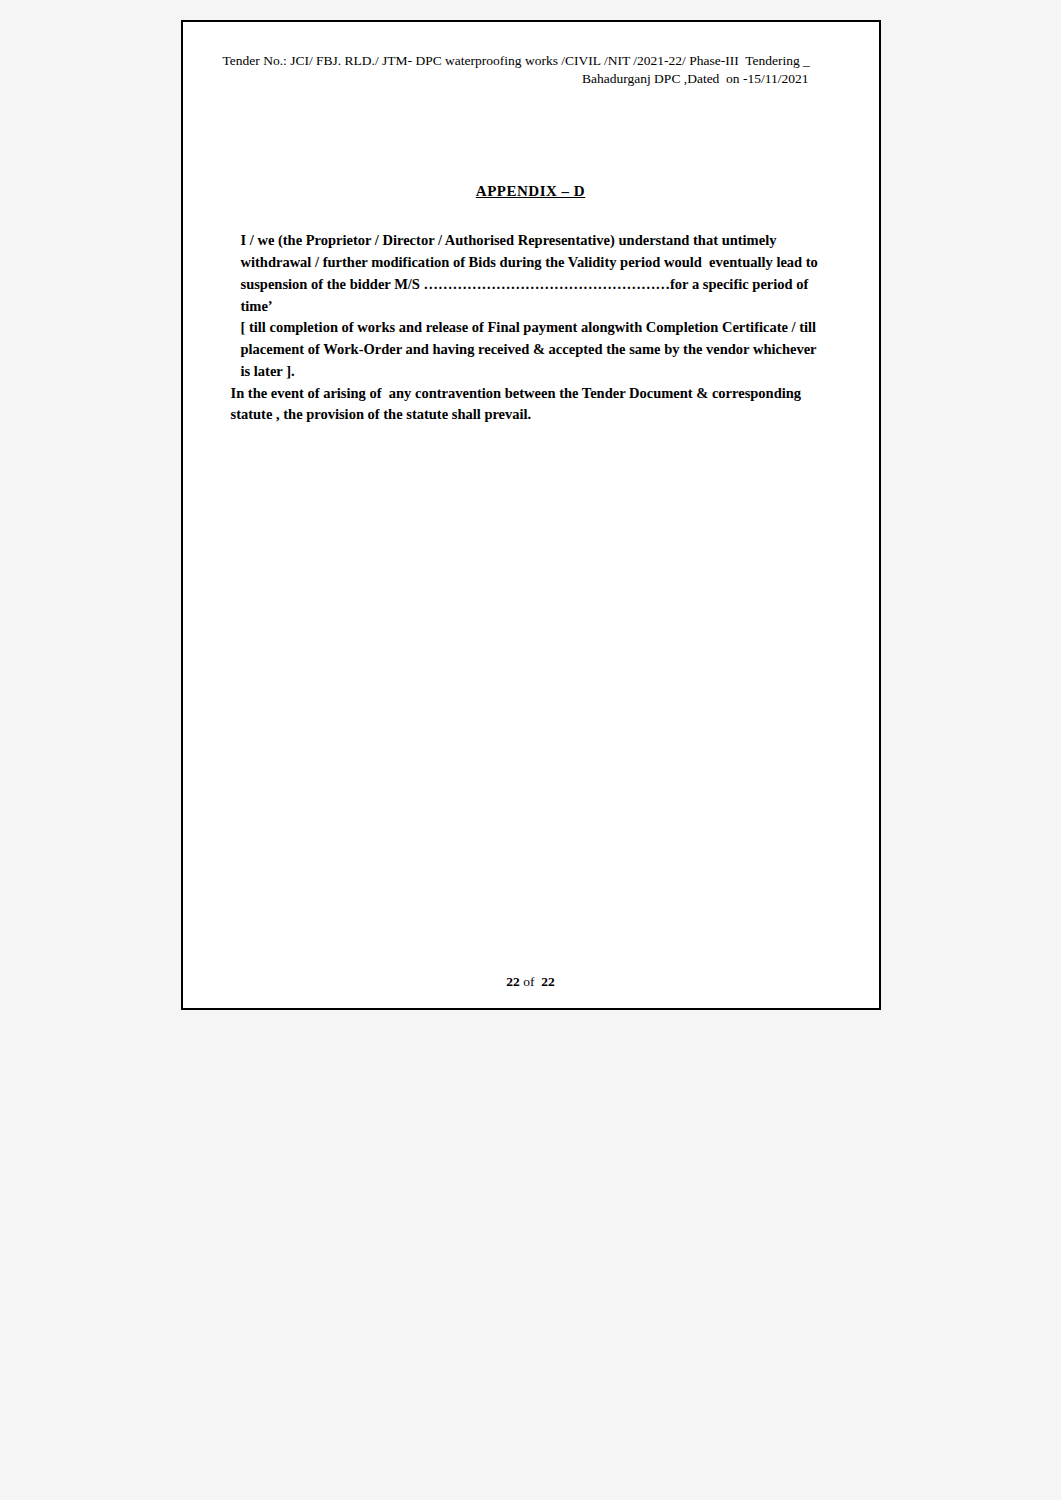Tender No.: JCI/ FBJ. RLD./ JTM- DPC waterproofing works /CIVIL /NIT /2021-22/ Phase-III Tendering _ Bahadurganj DPC ,Dated on -15/11/2021
APPENDIX – D
I / we (the Proprietor / Director / Authorised Representative) understand that untimely withdrawal / further modification of Bids during the Validity period would eventually lead to suspension of the bidder M/S ……………………………………………for a specific period of time’
[ till completion of works and release of Final payment alongwith Completion Certificate / till placement of Work-Order and having received & accepted the same by the vendor whichever is later ].
In the event of arising of any contravention between the Tender Document & corresponding statute , the provision of the statute shall prevail.
22 of 22